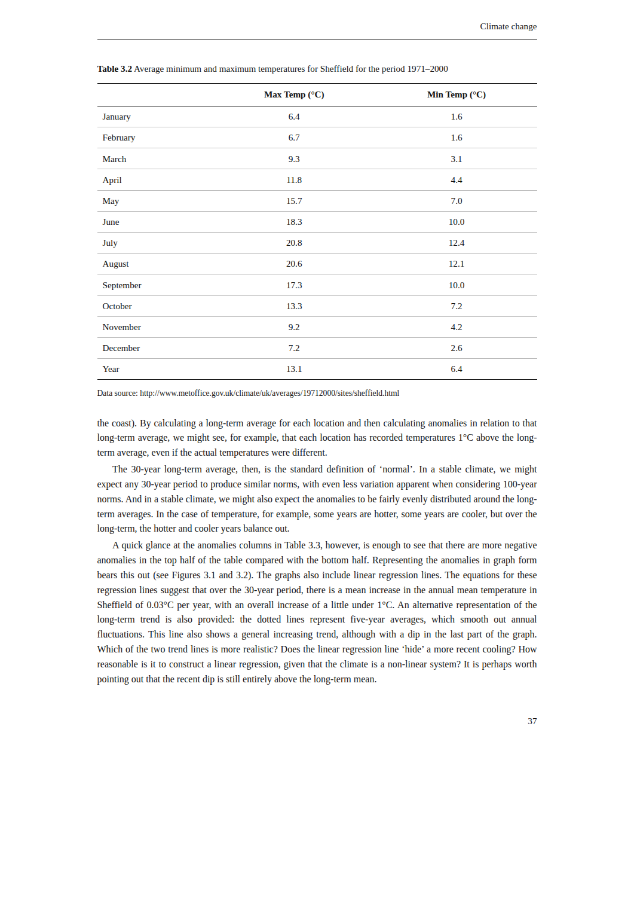Climate change
Table 3.2 Average minimum and maximum temperatures for Sheffield for the period 1971–2000
| | Max Temp (°C) | Min Temp (°C) |
| --- | --- | --- |
| January | 6.4 | 1.6 |
| February | 6.7 | 1.6 |
| March | 9.3 | 3.1 |
| April | 11.8 | 4.4 |
| May | 15.7 | 7.0 |
| June | 18.3 | 10.0 |
| July | 20.8 | 12.4 |
| August | 20.6 | 12.1 |
| September | 17.3 | 10.0 |
| October | 13.3 | 7.2 |
| November | 9.2 | 4.2 |
| December | 7.2 | 2.6 |
| Year | 13.1 | 6.4 |
Data source: http://www.metoffice.gov.uk/climate/uk/averages/19712000/sites/sheffield.html
the coast). By calculating a long-term average for each location and then calculating anomalies in relation to that long-term average, we might see, for example, that each location has recorded temperatures 1°C above the long-term average, even if the actual temperatures were different.
The 30-year long-term average, then, is the standard definition of ‘normal’. In a stable climate, we might expect any 30-year period to produce similar norms, with even less variation apparent when considering 100-year norms. And in a stable climate, we might also expect the anomalies to be fairly evenly distributed around the long-term averages. In the case of temperature, for example, some years are hotter, some years are cooler, but over the long-term, the hotter and cooler years balance out.
A quick glance at the anomalies columns in Table 3.3, however, is enough to see that there are more negative anomalies in the top half of the table compared with the bottom half. Representing the anomalies in graph form bears this out (see Figures 3.1 and 3.2). The graphs also include linear regression lines. The equations for these regression lines suggest that over the 30-year period, there is a mean increase in the annual mean temperature in Sheffield of 0.03°C per year, with an overall increase of a little under 1°C. An alternative representation of the long-term trend is also provided: the dotted lines represent five-year averages, which smooth out annual fluctuations. This line also shows a general increasing trend, although with a dip in the last part of the graph. Which of the two trend lines is more realistic? Does the linear regression line ‘hide’ a more recent cooling? How reasonable is it to construct a linear regression, given that the climate is a non-linear system? It is perhaps worth pointing out that the recent dip is still entirely above the long-term mean.
37